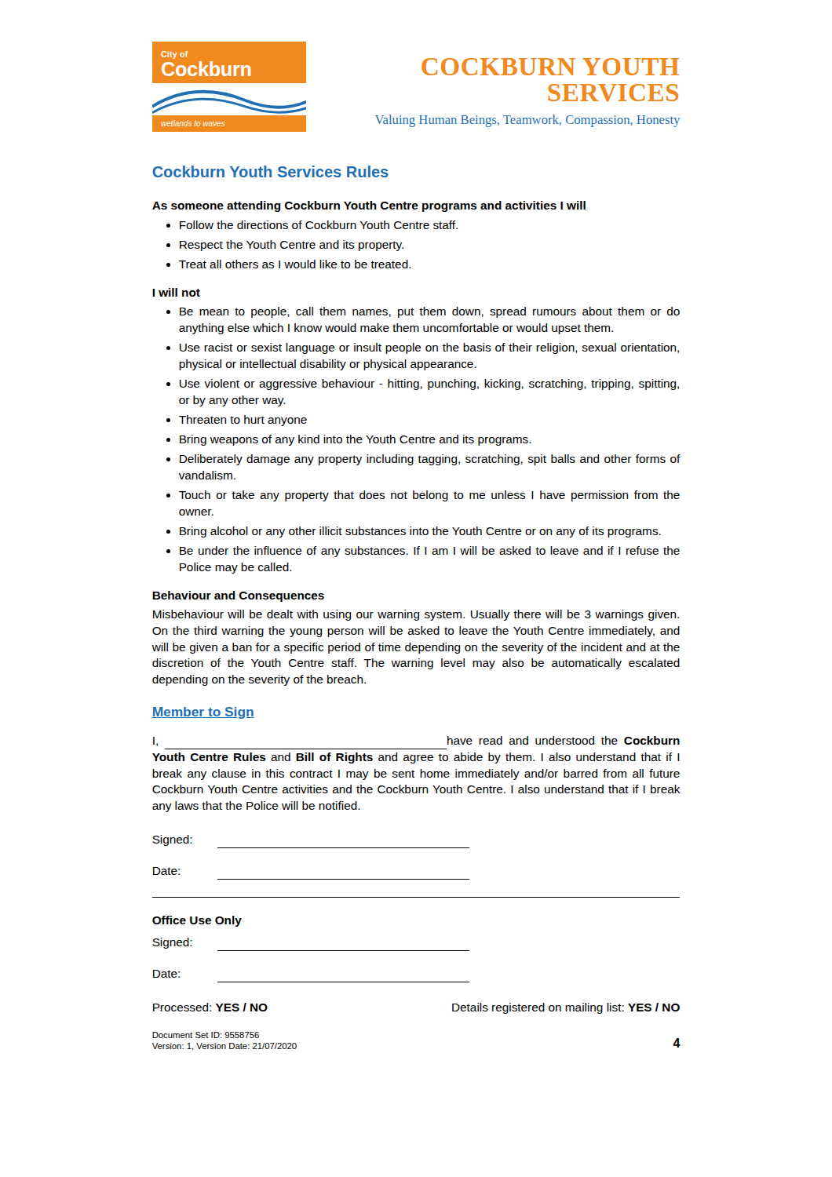City of
Cockburn
wetlands to waves
COCKBURN YOUTH SERVICES
Valuing Human Beings, Teamwork, Compassion, Honesty
Cockburn Youth Services Rules
As someone attending Cockburn Youth Centre programs and activities I will
Follow the directions of Cockburn Youth Centre staff.
Respect the Youth Centre and its property.
Treat all others as I would like to be treated.
I will not
Be mean to people, call them names, put them down, spread rumours about them or do anything else which I know would make them uncomfortable or would upset them.
Use racist or sexist language or insult people on the basis of their religion, sexual orientation, physical or intellectual disability or physical appearance.
Use violent or aggressive behaviour - hitting, punching, kicking, scratching, tripping, spitting, or by any other way.
Threaten to hurt anyone
Bring weapons of any kind into the Youth Centre and its programs.
Deliberately damage any property including tagging, scratching, spit balls and other forms of vandalism.
Touch or take any property that does not belong to me unless I have permission from the owner.
Bring alcohol or any other illicit substances into the Youth Centre or on any of its programs.
Be under the influence of any substances. If I am I will be asked to leave and if I refuse the Police may be called.
Behaviour and Consequences
Misbehaviour will be dealt with using our warning system. Usually there will be 3 warnings given. On the third warning the young person will be asked to leave the Youth Centre immediately, and will be given a ban for a specific period of time depending on the severity of the incident and at the discretion of the Youth Centre staff. The warning level may also be automatically escalated depending on the severity of the breach.
Member to Sign
I, have read and understood the Cockburn Youth Centre Rules and Bill of Rights and agree to abide by them. I also understand that if I break any clause in this contract I may be sent home immediately and/or barred from all future Cockburn Youth Centre activities and the Cockburn Youth Centre. I also understand that if I break any laws that the Police will be notified.
Signed:
Date:
Office Use Only
Signed:
Date:
Processed: YES / NO
Details registered on mailing list: YES / NO
Document Set ID: 9558756
Version: 1, Version Date: 21/07/2020
4